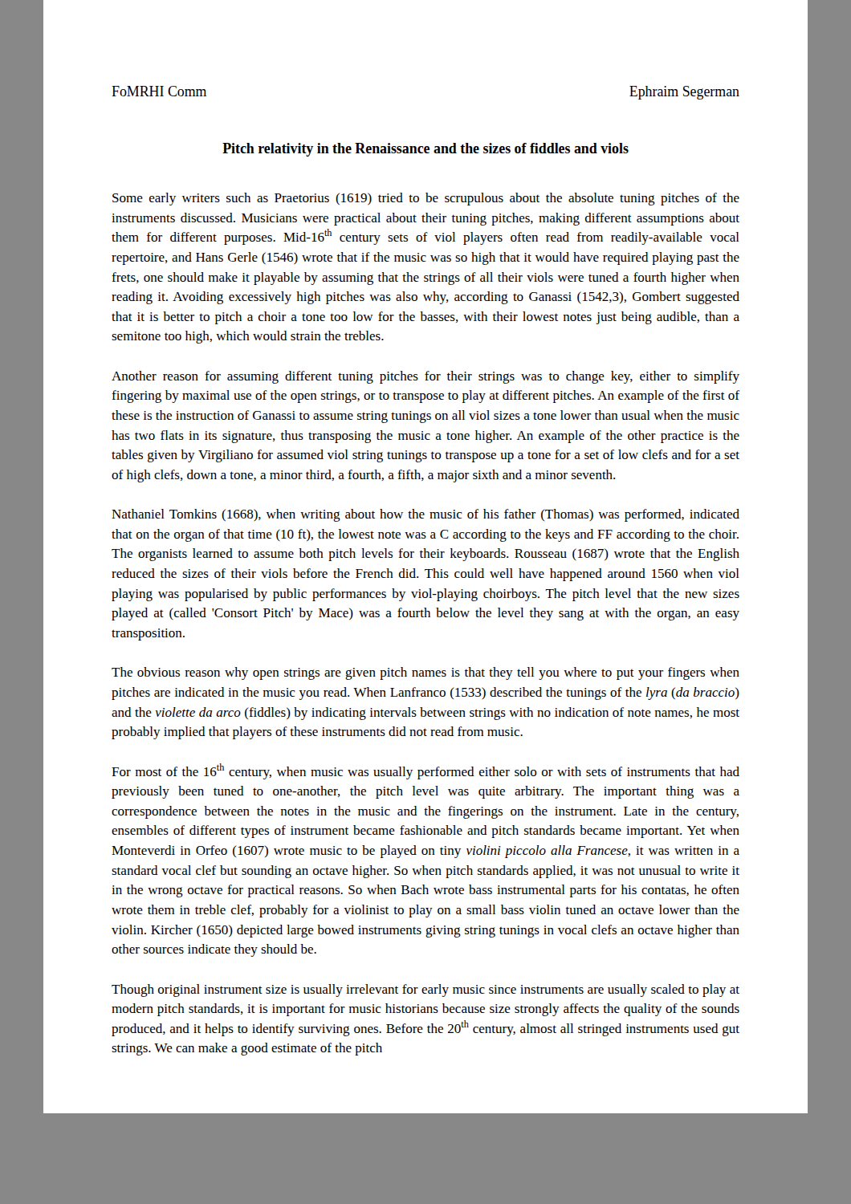FoMRHI Comm Ephraim Segerman
Pitch relativity in the Renaissance and the sizes of fiddles and viols
Some early writers such as Praetorius (1619) tried to be scrupulous about the absolute tuning pitches of the instruments discussed. Musicians were practical about their tuning pitches, making different assumptions about them for different purposes. Mid-16th century sets of viol players often read from readily-available vocal repertoire, and Hans Gerle (1546) wrote that if the music was so high that it would have required playing past the frets, one should make it playable by assuming that the strings of all their viols were tuned a fourth higher when reading it. Avoiding excessively high pitches was also why, according to Ganassi (1542,3), Gombert suggested that it is better to pitch a choir a tone too low for the basses, with their lowest notes just being audible, than a semitone too high, which would strain the trebles.
Another reason for assuming different tuning pitches for their strings was to change key, either to simplify fingering by maximal use of the open strings, or to transpose to play at different pitches. An example of the first of these is the instruction of Ganassi to assume string tunings on all viol sizes a tone lower than usual when the music has two flats in its signature, thus transposing the music a tone higher. An example of the other practice is the tables given by Virgiliano for assumed viol string tunings to transpose up a tone for a set of low clefs and for a set of high clefs, down a tone, a minor third, a fourth, a fifth, a major sixth and a minor seventh.
Nathaniel Tomkins (1668), when writing about how the music of his father (Thomas) was performed, indicated that on the organ of that time (10 ft), the lowest note was a C according to the keys and FF according to the choir. The organists learned to assume both pitch levels for their keyboards. Rousseau (1687) wrote that the English reduced the sizes of their viols before the French did. This could well have happened around 1560 when viol playing was popularised by public performances by viol-playing choirboys. The pitch level that the new sizes played at (called 'Consort Pitch' by Mace) was a fourth below the level they sang at with the organ, an easy transposition.
The obvious reason why open strings are given pitch names is that they tell you where to put your fingers when pitches are indicated in the music you read. When Lanfranco (1533) described the tunings of the lyra (da braccio) and the violette da arco (fiddles) by indicating intervals between strings with no indication of note names, he most probably implied that players of these instruments did not read from music.
For most of the 16th century, when music was usually performed either solo or with sets of instruments that had previously been tuned to one-another, the pitch level was quite arbitrary. The important thing was a correspondence between the notes in the music and the fingerings on the instrument. Late in the century, ensembles of different types of instrument became fashionable and pitch standards became important. Yet when Monteverdi in Orfeo (1607) wrote music to be played on tiny violini piccolo alla Francese, it was written in a standard vocal clef but sounding an octave higher. So when pitch standards applied, it was not unusual to write it in the wrong octave for practical reasons. So when Bach wrote bass instrumental parts for his contatas, he often wrote them in treble clef, probably for a violinist to play on a small bass violin tuned an octave lower than the violin. Kircher (1650) depicted large bowed instruments giving string tunings in vocal clefs an octave higher than other sources indicate they should be.
Though original instrument size is usually irrelevant for early music since instruments are usually scaled to play at modern pitch standards, it is important for music historians because size strongly affects the quality of the sounds produced, and it helps to identify surviving ones. Before the 20th century, almost all stringed instruments used gut strings. We can make a good estimate of the pitch